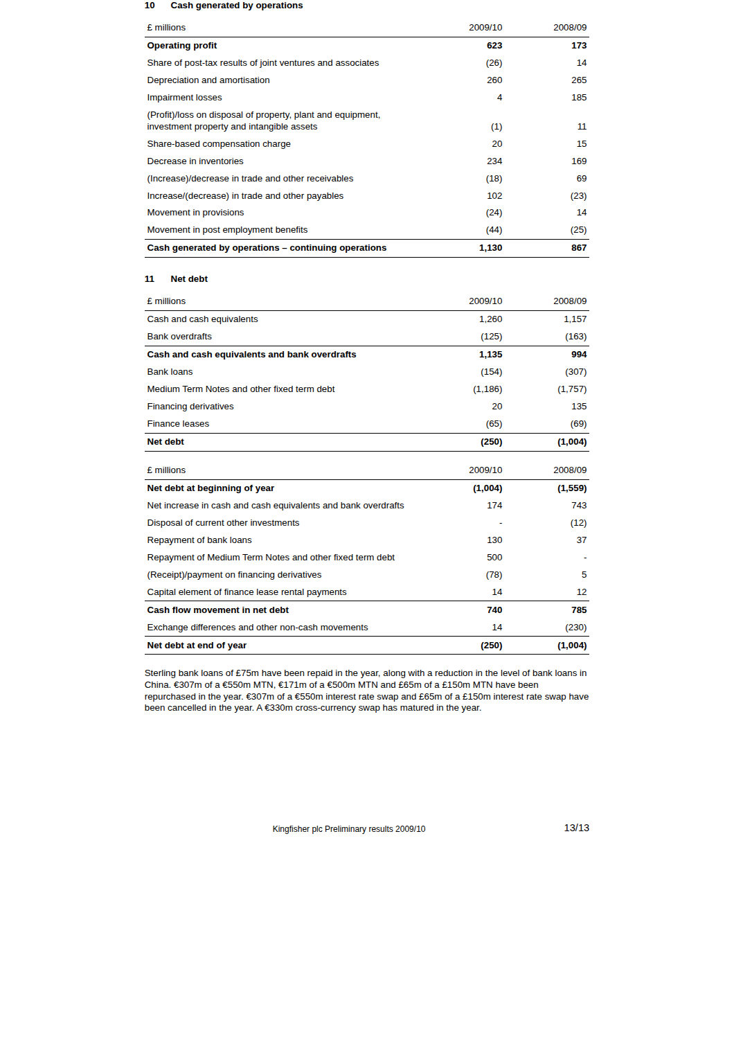10
Cash generated by operations
| £ millions | 2009/10 | 2008/09 |
| --- | --- | --- |
| Operating profit | 623 | 173 |
| Share of post-tax results of joint ventures and associates | (26) | 14 |
| Depreciation and amortisation | 260 | 265 |
| Impairment losses | 4 | 185 |
| (Profit)/loss on disposal of property, plant and equipment, investment property and intangible assets | (1) | 11 |
| Share-based compensation charge | 20 | 15 |
| Decrease in inventories | 234 | 169 |
| (Increase)/decrease in trade and other receivables | (18) | 69 |
| Increase/(decrease) in trade and other payables | 102 | (23) |
| Movement in provisions | (24) | 14 |
| Movement in post employment benefits | (44) | (25) |
| Cash generated by operations – continuing operations | 1,130 | 867 |
11
Net debt
| £ millions | 2009/10 | 2008/09 |
| --- | --- | --- |
| Cash and cash equivalents | 1,260 | 1,157 |
| Bank overdrafts | (125) | (163) |
| Cash and cash equivalents and bank overdrafts | 1,135 | 994 |
| Bank loans | (154) | (307) |
| Medium Term Notes and other fixed term debt | (1,186) | (1,757) |
| Financing derivatives | 20 | 135 |
| Finance leases | (65) | (69) |
| Net debt | (250) | (1,004) |
| £ millions | 2009/10 | 2008/09 |
| --- | --- | --- |
| Net debt at beginning of year | (1,004) | (1,559) |
| Net increase in cash and cash equivalents and bank overdrafts | 174 | 743 |
| Disposal of current other investments | - | (12) |
| Repayment of bank loans | 130 | 37 |
| Repayment of Medium Term Notes and other fixed term debt | 500 | - |
| (Receipt)/payment on financing derivatives | (78) | 5 |
| Capital element of finance lease rental payments | 14 | 12 |
| Cash flow movement in net debt | 740 | 785 |
| Exchange differences and other non-cash movements | 14 | (230) |
| Net debt at end of year | (250) | (1,004) |
Sterling bank loans of £75m have been repaid in the year, along with a reduction in the level of bank loans in China. €307m of a €550m MTN, €171m of a €500m MTN and £65m of a £150m MTN have been repurchased in the year. €307m of a €550m interest rate swap and £65m of a £150m interest rate swap have been cancelled in the year. A €330m cross-currency swap has matured in the year.
Kingfisher plc Preliminary results 2009/10
13/13